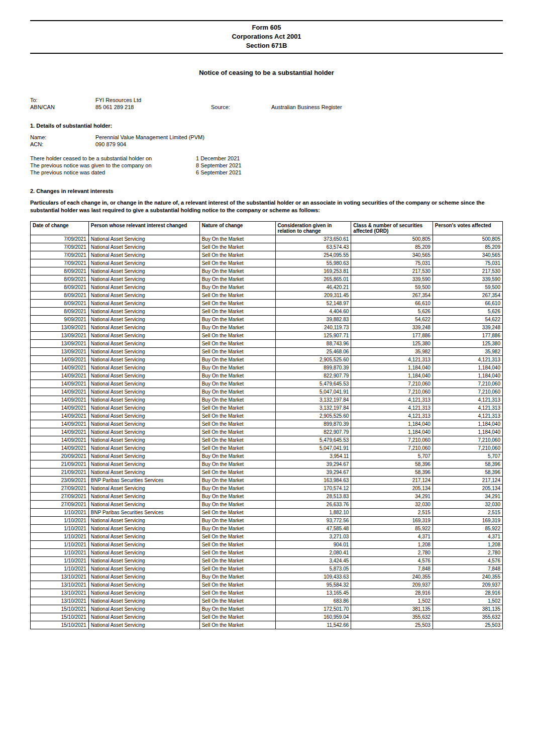Form 605
Corporations Act 2001
Section 671B
Notice of ceasing to be a substantial holder
| To: | FYI Resources Ltd | | |
| ABN/CAN | 85 061 289 218 | Source: | Australian Business Register |
1. Details of substantial holder:
| Name: | Perennial Value Management Limited (PVM) |
| ACN: | 090 879 904 |
| There holder ceased to be a substantial holder on | 1 December 2021 |
| The previous notice was given to the company on | 8 September 2021 |
| The previous notice was dated | 6 September 2021 |
2. Changes in relevant interests
Particulars of each change in, or change in the nature of, a relevant interest of the substantial holder or an associate in voting securities of the company or scheme since the substantial holder was last required to give a substantial holding notice to the company or scheme as follows:
| Date of change | Person whose relevant interest changed | Nature of change | Consideration given in relation to change | Class & number of securities affected (ORD) | Person's votes affected |
| --- | --- | --- | --- | --- | --- |
| 7/09/2021 | National Asset Servicing | Buy On the Market | 373,650.61 | 500,805 | 500,805 |
| 7/09/2021 | National Asset Servicing | Sell On the Market | 63,574.43 | 85,209 | 85,209 |
| 7/09/2021 | National Asset Servicing | Sell On the Market | 254,095.55 | 340,565 | 340,565 |
| 7/09/2021 | National Asset Servicing | Sell On the Market | 55,980.63 | 75,031 | 75,031 |
| 8/09/2021 | National Asset Servicing | Buy On the Market | 169,253.81 | 217,530 | 217,530 |
| 8/09/2021 | National Asset Servicing | Buy On the Market | 265,865.01 | 339,590 | 339,590 |
| 8/09/2021 | National Asset Servicing | Buy On the Market | 46,420.21 | 59,500 | 59,500 |
| 8/09/2021 | National Asset Servicing | Sell On the Market | 209,311.45 | 267,354 | 267,354 |
| 8/09/2021 | National Asset Servicing | Sell On the Market | 52,148.97 | 66,610 | 66,610 |
| 8/09/2021 | National Asset Servicing | Sell On the Market | 4,404.60 | 5,626 | 5,626 |
| 9/09/2021 | National Asset Servicing | Buy On the Market | 39,882.83 | 54,622 | 54,622 |
| 13/09/2021 | National Asset Servicing | Buy On the Market | 240,119.73 | 339,248 | 339,248 |
| 13/09/2021 | National Asset Servicing | Sell On the Market | 125,907.71 | 177,886 | 177,886 |
| 13/09/2021 | National Asset Servicing | Sell On the Market | 88,743.96 | 125,380 | 125,380 |
| 13/09/2021 | National Asset Servicing | Sell On the Market | 25,468.06 | 35,982 | 35,982 |
| 14/09/2021 | National Asset Servicing | Buy On the Market | 2,905,525.60 | 4,121,313 | 4,121,313 |
| 14/09/2021 | National Asset Servicing | Buy On the Market | 899,870.39 | 1,184,040 | 1,184,040 |
| 14/09/2021 | National Asset Servicing | Buy On the Market | 822,907.79 | 1,184,040 | 1,184,040 |
| 14/09/2021 | National Asset Servicing | Buy On the Market | 5,479,645.53 | 7,210,060 | 7,210,060 |
| 14/09/2021 | National Asset Servicing | Buy On the Market | 5,047,041.91 | 7,210,060 | 7,210,060 |
| 14/09/2021 | National Asset Servicing | Buy On the Market | 3,132,197.84 | 4,121,313 | 4,121,313 |
| 14/09/2021 | National Asset Servicing | Sell On the Market | 3,132,197.84 | 4,121,313 | 4,121,313 |
| 14/09/2021 | National Asset Servicing | Sell On the Market | 2,905,525.60 | 4,121,313 | 4,121,313 |
| 14/09/2021 | National Asset Servicing | Sell On the Market | 899,870.39 | 1,184,040 | 1,184,040 |
| 14/09/2021 | National Asset Servicing | Sell On the Market | 822,907.79 | 1,184,040 | 1,184,040 |
| 14/09/2021 | National Asset Servicing | Sell On the Market | 5,479,645.53 | 7,210,060 | 7,210,060 |
| 14/09/2021 | National Asset Servicing | Sell On the Market | 5,047,041.91 | 7,210,060 | 7,210,060 |
| 20/09/2021 | National Asset Servicing | Buy On the Market | 3,954.11 | 5,707 | 5,707 |
| 21/09/2021 | National Asset Servicing | Buy On the Market | 39,294.67 | 58,396 | 58,396 |
| 21/09/2021 | National Asset Servicing | Sell On the Market | 39,294.67 | 58,396 | 58,396 |
| 23/09/2021 | BNP Paribas Securities Services | Buy On the Market | 163,984.63 | 217,124 | 217,124 |
| 27/09/2021 | National Asset Servicing | Buy On the Market | 170,574.12 | 205,134 | 205,134 |
| 27/09/2021 | National Asset Servicing | Buy On the Market | 28,513.83 | 34,291 | 34,291 |
| 27/09/2021 | National Asset Servicing | Buy On the Market | 26,633.76 | 32,030 | 32,030 |
| 1/10/2021 | BNP Paribas Securities Services | Sell On the Market | 1,882.10 | 2,515 | 2,515 |
| 1/10/2021 | National Asset Servicing | Buy On the Market | 93,772.56 | 169,319 | 169,319 |
| 1/10/2021 | National Asset Servicing | Buy On the Market | 47,585.48 | 85,922 | 85,922 |
| 1/10/2021 | National Asset Servicing | Sell On the Market | 3,271.03 | 4,371 | 4,371 |
| 1/10/2021 | National Asset Servicing | Sell On the Market | 904.01 | 1,208 | 1,208 |
| 1/10/2021 | National Asset Servicing | Sell On the Market | 2,080.41 | 2,780 | 2,780 |
| 1/10/2021 | National Asset Servicing | Sell On the Market | 3,424.45 | 4,576 | 4,576 |
| 1/10/2021 | National Asset Servicing | Sell On the Market | 5,873.05 | 7,848 | 7,848 |
| 13/10/2021 | National Asset Servicing | Buy On the Market | 109,433.63 | 240,355 | 240,355 |
| 13/10/2021 | National Asset Servicing | Sell On the Market | 95,584.32 | 209,937 | 209,937 |
| 13/10/2021 | National Asset Servicing | Sell On the Market | 13,165.45 | 28,916 | 28,916 |
| 13/10/2021 | National Asset Servicing | Sell On the Market | 683.86 | 1,502 | 1,502 |
| 15/10/2021 | National Asset Servicing | Buy On the Market | 172,501.70 | 381,135 | 381,135 |
| 15/10/2021 | National Asset Servicing | Sell On the Market | 160,959.04 | 355,632 | 355,632 |
| 15/10/2021 | National Asset Servicing | Sell On the Market | 11,542.66 | 25,503 | 25,503 |